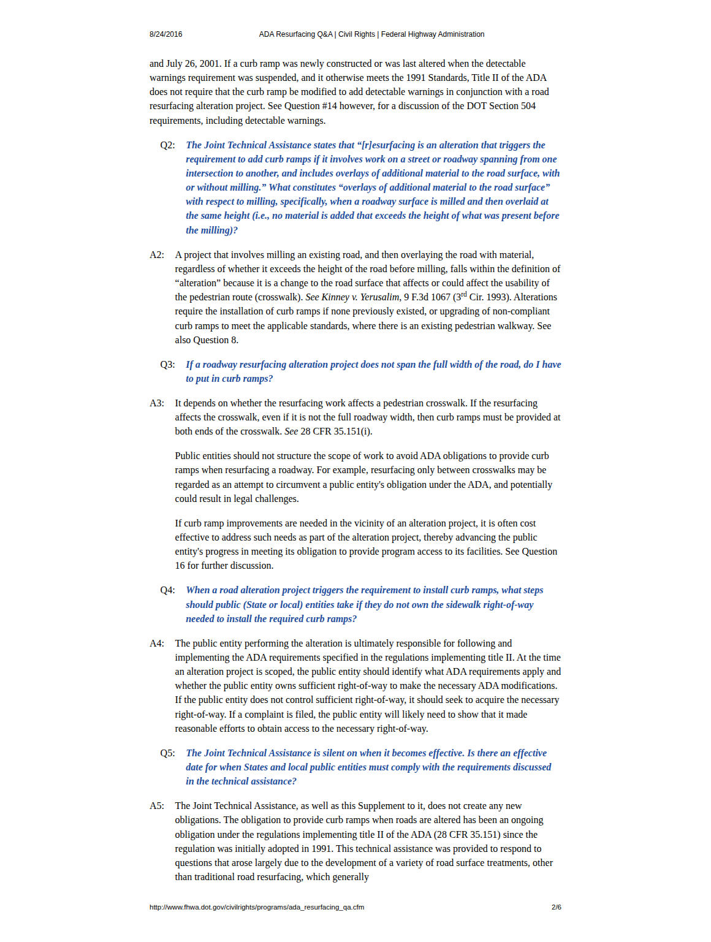8/24/2016 ADA Resurfacing Q&A | Civil Rights | Federal Highway Administration
and July 26, 2001. If a curb ramp was newly constructed or was last altered when the detectable warnings requirement was suspended, and it otherwise meets the 1991 Standards, Title II of the ADA does not require that the curb ramp be modified to add detectable warnings in conjunction with a road resurfacing alteration project. See Question #14 however, for a discussion of the DOT Section 504 requirements, including detectable warnings.
Q2:
The Joint Technical Assistance states that “[r]esurfacing is an alteration that triggers the requirement to add curb ramps if it involves work on a street or roadway spanning from one intersection to another, and includes overlays of additional material to the road surface, with or without milling.” What constitutes “overlays of additional material to the road surface” with respect to milling, specifically, when a roadway surface is milled and then overlaid at the same height (i.e., no material is added that exceeds the height of what was present before the milling)?
A2:
A project that involves milling an existing road, and then overlaying the road with material, regardless of whether it exceeds the height of the road before milling, falls within the definition of “alteration” because it is a change to the road surface that affects or could affect the usability of the pedestrian route (crosswalk). See Kinney v. Yerusalim, 9 F.3d 1067 (3rd Cir. 1993). Alterations require the installation of curb ramps if none previously existed, or upgrading of non-compliant curb ramps to meet the applicable standards, where there is an existing pedestrian walkway. See also Question 8.
Q3:
If a roadway resurfacing alteration project does not span the full width of the road, do I have to put in curb ramps?
A3:
It depends on whether the resurfacing work affects a pedestrian crosswalk. If the resurfacing affects the crosswalk, even if it is not the full roadway width, then curb ramps must be provided at both ends of the crosswalk. See 28 CFR 35.151(i).
Public entities should not structure the scope of work to avoid ADA obligations to provide curb ramps when resurfacing a roadway. For example, resurfacing only between crosswalks may be regarded as an attempt to circumvent a public entity's obligation under the ADA, and potentially could result in legal challenges.
If curb ramp improvements are needed in the vicinity of an alteration project, it is often cost effective to address such needs as part of the alteration project, thereby advancing the public entity's progress in meeting its obligation to provide program access to its facilities. See Question 16 for further discussion.
Q4:
When a road alteration project triggers the requirement to install curb ramps, what steps should public (State or local) entities take if they do not own the sidewalk right-of-way needed to install the required curb ramps?
A4:
The public entity performing the alteration is ultimately responsible for following and implementing the ADA requirements specified in the regulations implementing title II. At the time an alteration project is scoped, the public entity should identify what ADA requirements apply and whether the public entity owns sufficient right-of-way to make the necessary ADA modifications. If the public entity does not control sufficient right-of-way, it should seek to acquire the necessary right-of-way. If a complaint is filed, the public entity will likely need to show that it made reasonable efforts to obtain access to the necessary right-of-way.
Q5:
The Joint Technical Assistance is silent on when it becomes effective. Is there an effective date for when States and local public entities must comply with the requirements discussed in the technical assistance?
A5:
The Joint Technical Assistance, as well as this Supplement to it, does not create any new obligations. The obligation to provide curb ramps when roads are altered has been an ongoing obligation under the regulations implementing title II of the ADA (28 CFR 35.151) since the regulation was initially adopted in 1991. This technical assistance was provided to respond to questions that arose largely due to the development of a variety of road surface treatments, other than traditional road resurfacing, which generally
http://www.fhwa.dot.gov/civilrights/programs/ada_resurfacing_qa.cfm 2/6